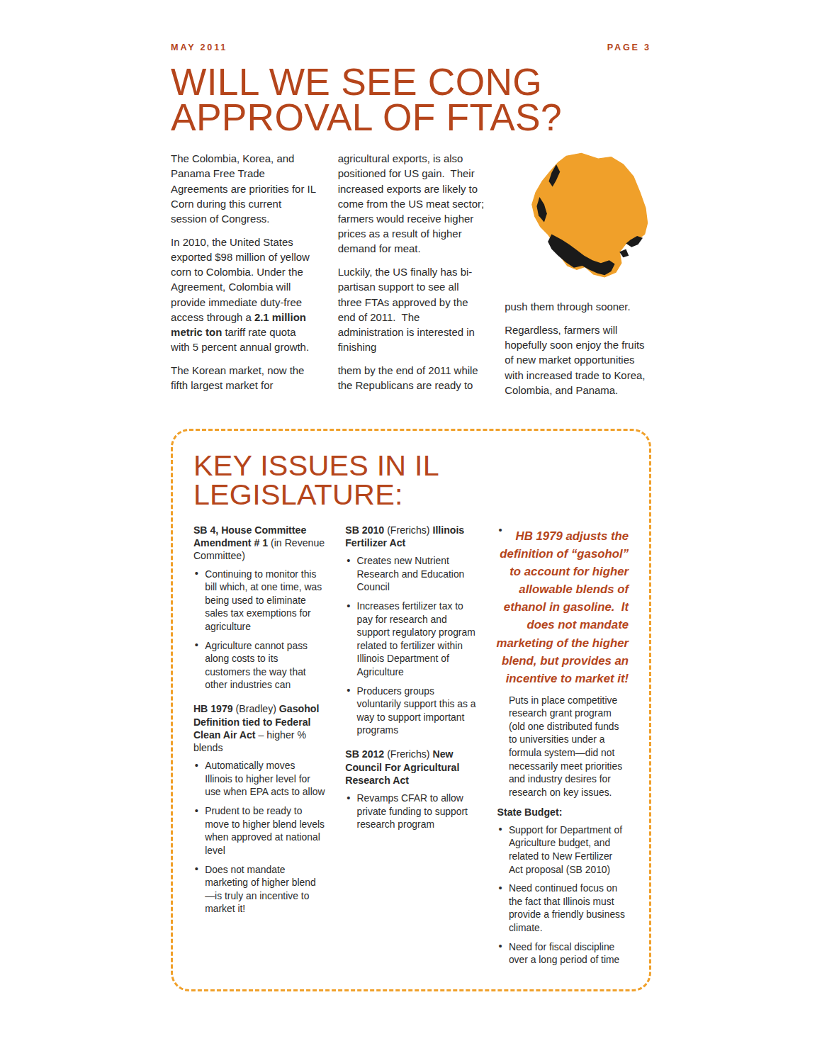May 2011 Page 3
Will we see Cong approval of FTAs?
The Colombia, Korea, and Panama Free Trade Agreements are priorities for IL Corn during this current session of Congress.
In 2010, the United States exported $98 million of yellow corn to Colombia. Under the Agreement, Colombia will provide immediate duty-free access through a 2.1 million metric ton tariff rate quota with 5 percent annual growth.
The Korean market, now the fifth largest market for agricultural exports, is also positioned for US gain. Their increased exports are likely to come from the US meat sector; farmers would receive higher prices as a result of higher demand for meat.
Luckily, the US finally has bi-partisan support to see all three FTAs approved by the end of 2011. The administration is interested in finishing
them by the end of 2011 while the Republicans are ready to push them through sooner.
Regardless, farmers will hopefully soon enjoy the fruits of new market opportunities with increased trade to Korea, Colombia, and Panama.
Key Issues in IL Legislature:
SB 4, House Committee Amendment # 1 (in Revenue Committee)
Continuing to monitor this bill which, at one time, was being used to eliminate sales tax exemptions for agriculture
Agriculture cannot pass along costs to its customers the way that other industries can
HB 1979 (Bradley) Gasohol Definition tied to Federal Clean Air Act – higher % blends
Automatically moves Illinois to higher level for use when EPA acts to allow
Prudent to be ready to move to higher blend levels when approved at national level
Does not mandate marketing of higher blend—is truly an incentive to market it!
SB 2010 (Frerichs) Illinois Fertilizer Act
Creates new Nutrient Research and Education Council
Increases fertilizer tax to pay for research and support regulatory program related to fertilizer within Illinois Department of Agriculture
Producers groups voluntarily support this as a way to support important programs
SB 2012 (Frerichs) New Council For Agricultural Research Act
Revamps CFAR to allow private funding to support research program
HB 1979 adjusts the definition of “gasohol” to account for higher allowable blends of ethanol in gasoline. It does not mandate marketing of the higher blend, but provides an incentive to market it!
Puts in place competitive research grant program (old one distributed funds to universities under a formula system—did not necessarily meet priorities and industry desires for research on key issues.
State Budget:
Support for Department of Agriculture budget, and related to New Fertilizer Act proposal (SB 2010)
Need continued focus on the fact that Illinois must provide a friendly business climate.
Need for fiscal discipline over a long period of time